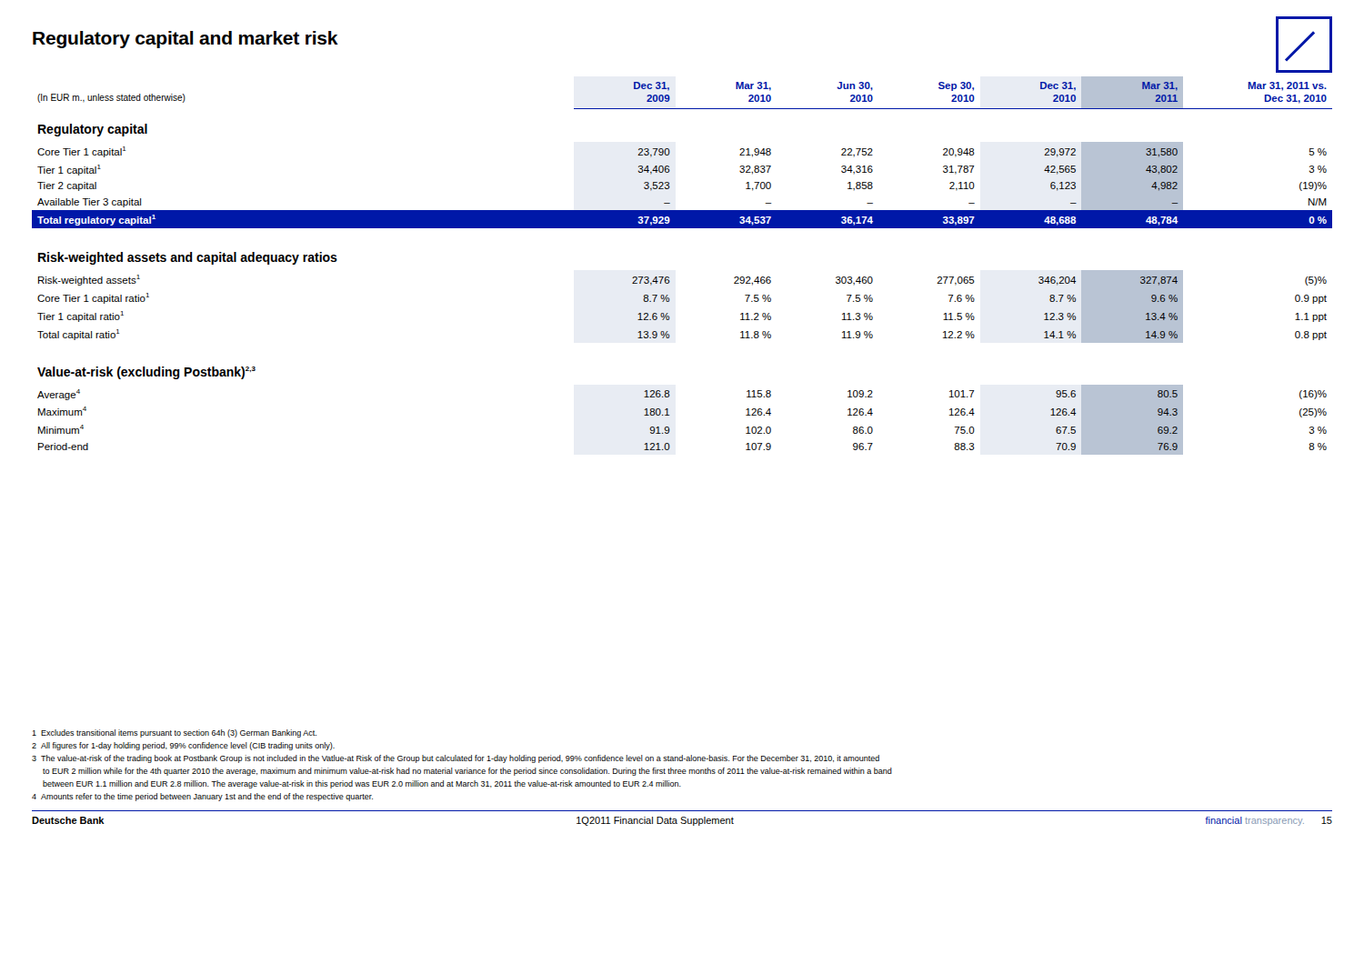Regulatory capital and market risk
| (In EUR m., unless stated otherwise) | Dec 31, 2009 | Mar 31, 2010 | Jun 30, 2010 | Sep 30, 2010 | Dec 31, 2010 | Mar 31, 2011 | Mar 31, 2011 vs. Dec 31, 2010 |
| Regulatory capital |
| Core Tier 1 capital 1 | 23,790 | 21,948 | 22,752 | 20,948 | 29,972 | 31,580 | 5 % |
| Tier 1 capital 1 | 34,406 | 32,837 | 34,316 | 31,787 | 42,565 | 43,802 | 3 % |
| Tier 2 capital | 3,523 | 1,700 | 1,858 | 2,110 | 6,123 | 4,982 | (19)% |
| Available Tier 3 capital | – | – | – | – | – | – | N/M |
| Total regulatory capital 1 | 37,929 | 34,537 | 36,174 | 33,897 | 48,688 | 48,784 | 0 % |
| Risk-weighted assets and capital adequacy ratios |
| Risk-weighted assets 1 | 273,476 | 292,466 | 303,460 | 277,065 | 346,204 | 327,874 | (5)% |
| Core Tier 1 capital ratio 1 | 8.7 % | 7.5 % | 7.5 % | 7.6 % | 8.7 % | 9.6 % | 0.9 ppt |
| Tier 1 capital ratio 1 | 12.6 % | 11.2 % | 11.3 % | 11.5 % | 12.3 % | 13.4 % | 1.1 ppt |
| Total capital ratio 1 | 13.9 % | 11.8 % | 11.9 % | 12.2 % | 14.1 % | 14.9 % | 0.8 ppt |
| Value-at-risk (excluding Postbank) 2,3 |
| Average 4 | 126.8 | 115.8 | 109.2 | 101.7 | 95.6 | 80.5 | (16)% |
| Maximum 4 | 180.1 | 126.4 | 126.4 | 126.4 | 126.4 | 94.3 | (25)% |
| Minimum 4 | 91.9 | 102.0 | 86.0 | 75.0 | 67.5 | 69.2 | 3 % |
| Period-end | 121.0 | 107.9 | 96.7 | 88.3 | 70.9 | 76.9 | 8 % |
1 Excludes transitional items pursuant to section 64h (3) German Banking Act.
2 All figures for 1-day holding period, 99% confidence level (CIB trading units only).
3 The value-at-risk of the trading book at Postbank Group is not included in the Vatlue-at Risk of the Group but calculated for 1-day holding period, 99% confidence level on a stand-alone-basis. For the December 31, 2010, it amounted
to EUR 2 million while for the 4th quarter 2010 the average, maximum and minimum value-at-risk had no material variance for the period since consolidation. During the first three months of 2011 the value-at-risk remained within a band
between EUR 1.1 million and EUR 2.8 million. The average value-at-risk in this period was EUR 2.0 million and at March 31, 2011 the value-at-risk amounted to EUR 2.4 million.
4 Amounts refer to the time period between January 1st and the end of the respective quarter.
Deutsche Bank
1Q2011 Financial Data Supplement
financial transparency. 15